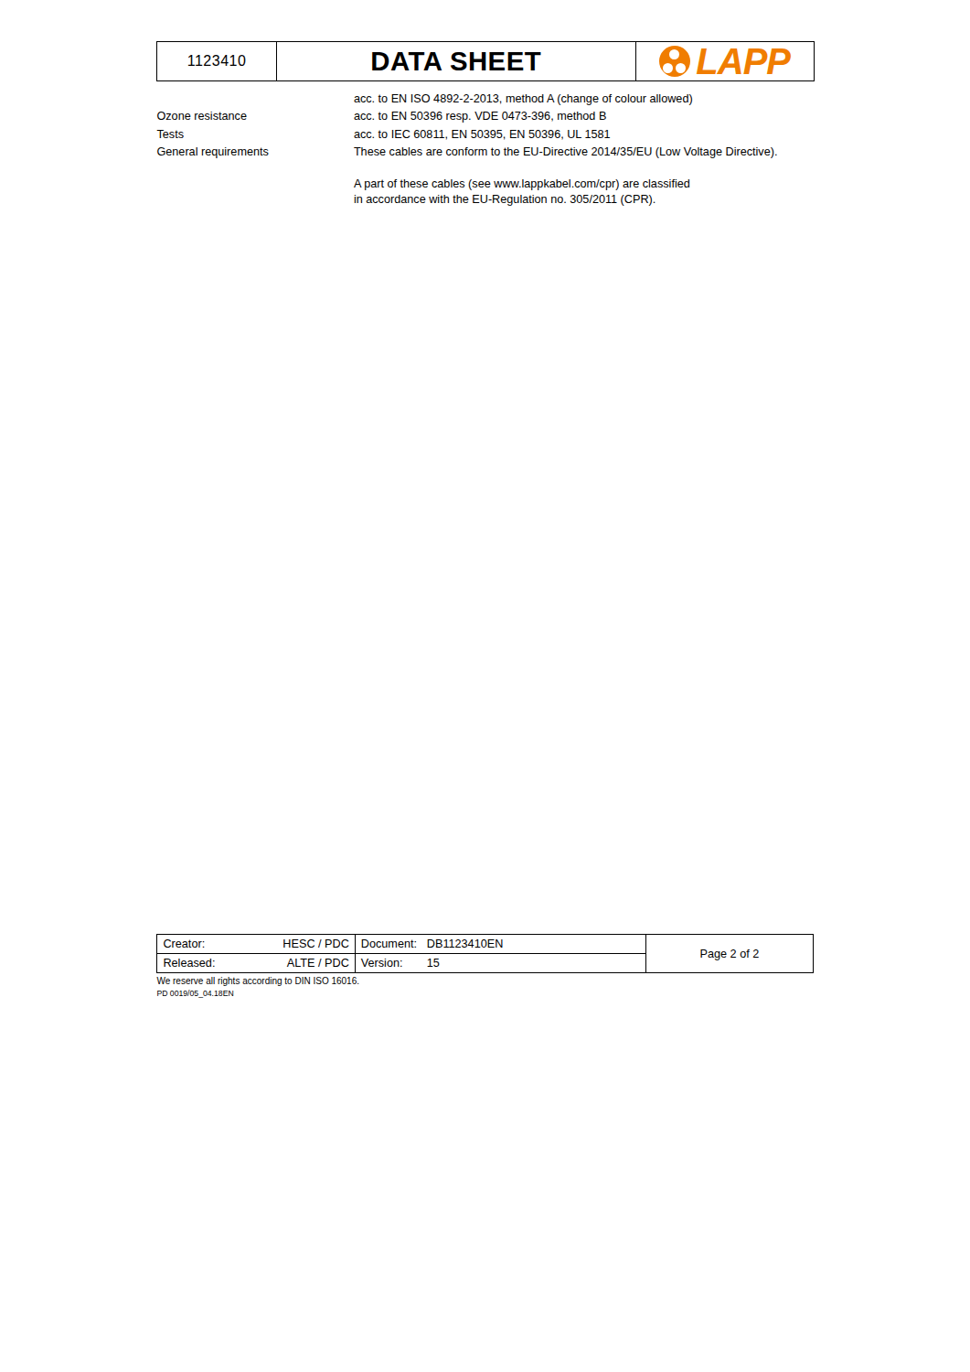1123410
DATA SHEET
LAPP
| | acc. to EN ISO 4892-2-2013, method A (change of colour allowed) |
| Ozone resistance | acc. to EN 50396 resp. VDE 0473-396, method B |
| Tests | acc. to IEC 60811, EN 50395, EN 50396, UL 1581 |
| General requirements | These cables are conform to the EU-Directive 2014/35/EU (Low Voltage Directive). |
| | A part of these cables (see www.lappkabel.com/cpr) are classified in accordance with the EU-Regulation no. 305/2011 (CPR). |
| Creator: HESC / PDC | Document: DB1123410EN | Page 2 of 2 |
| Released: ALTE / PDC | Version: 15 |
We reserve all rights according to DIN ISO 16016.
PD 0019/05_04.18EN